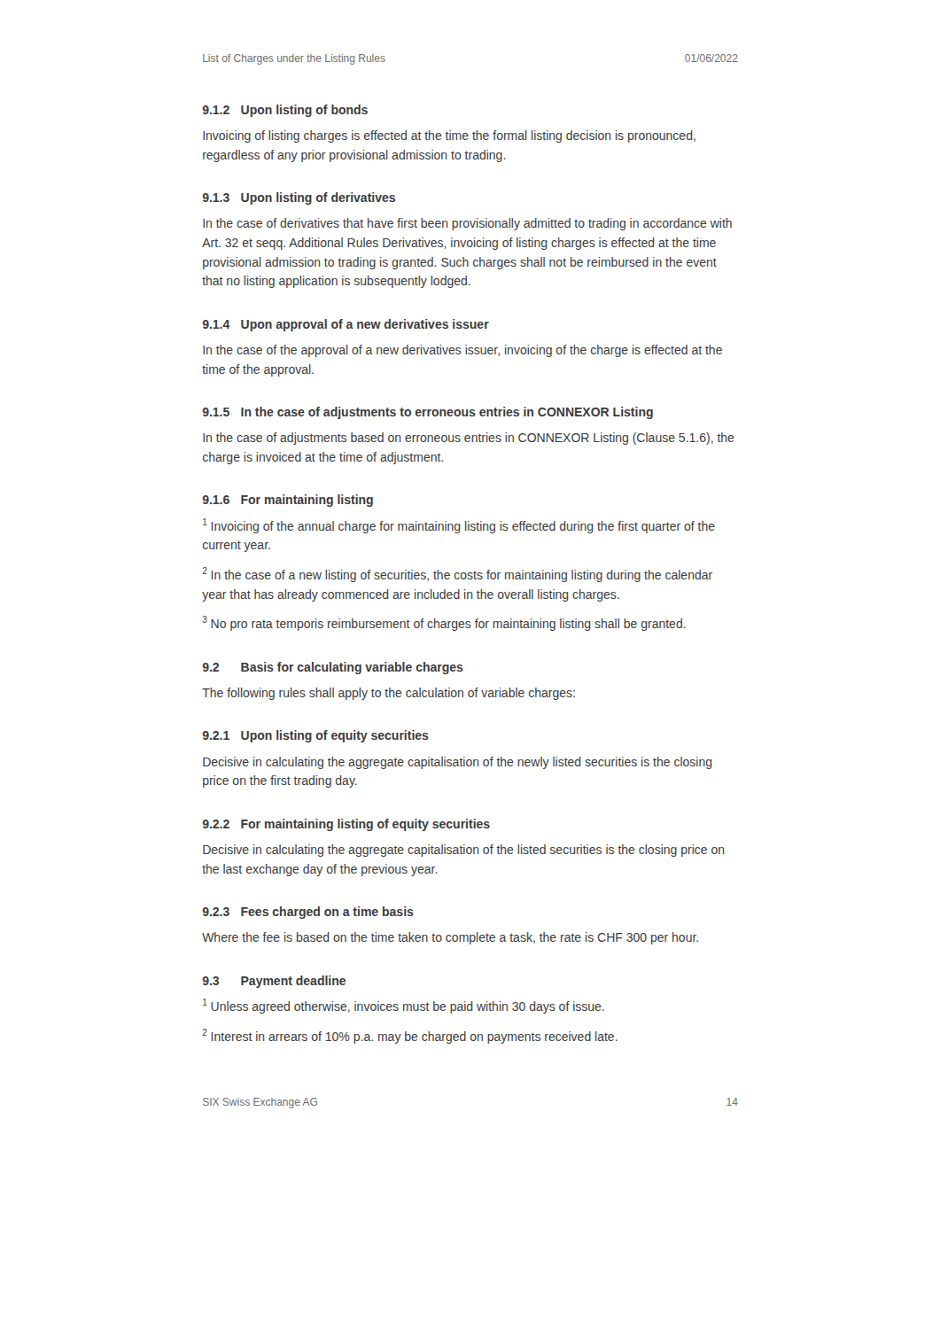List of Charges under the Listing Rules 01/06/2022
9.1.2 Upon listing of bonds
Invoicing of listing charges is effected at the time the formal listing decision is pronounced, regardless of any prior provisional admission to trading.
9.1.3 Upon listing of derivatives
In the case of derivatives that have first been provisionally admitted to trading in accordance with Art. 32 et seqq. Additional Rules Derivatives, invoicing of listing charges is effected at the time provisional admission to trading is granted. Such charges shall not be reimbursed in the event that no listing application is subsequently lodged.
9.1.4 Upon approval of a new derivatives issuer
In the case of the approval of a new derivatives issuer, invoicing of the charge is effected at the time of the approval.
9.1.5 In the case of adjustments to erroneous entries in CONNEXOR Listing
In the case of adjustments based on erroneous entries in CONNEXOR Listing (Clause 5.1.6), the charge is invoiced at the time of adjustment.
9.1.6 For maintaining listing
1 Invoicing of the annual charge for maintaining listing is effected during the first quarter of the current year.
2 In the case of a new listing of securities, the costs for maintaining listing during the calendar year that has already commenced are included in the overall listing charges.
3 No pro rata temporis reimbursement of charges for maintaining listing shall be granted.
9.2 Basis for calculating variable charges
The following rules shall apply to the calculation of variable charges:
9.2.1 Upon listing of equity securities
Decisive in calculating the aggregate capitalisation of the newly listed securities is the closing price on the first trading day.
9.2.2 For maintaining listing of equity securities
Decisive in calculating the aggregate capitalisation of the listed securities is the closing price on the last exchange day of the previous year.
9.2.3 Fees charged on a time basis
Where the fee is based on the time taken to complete a task, the rate is CHF 300 per hour.
9.3 Payment deadline
1 Unless agreed otherwise, invoices must be paid within 30 days of issue.
2 Interest in arrears of 10% p.a. may be charged on payments received late.
SIX Swiss Exchange AG 14